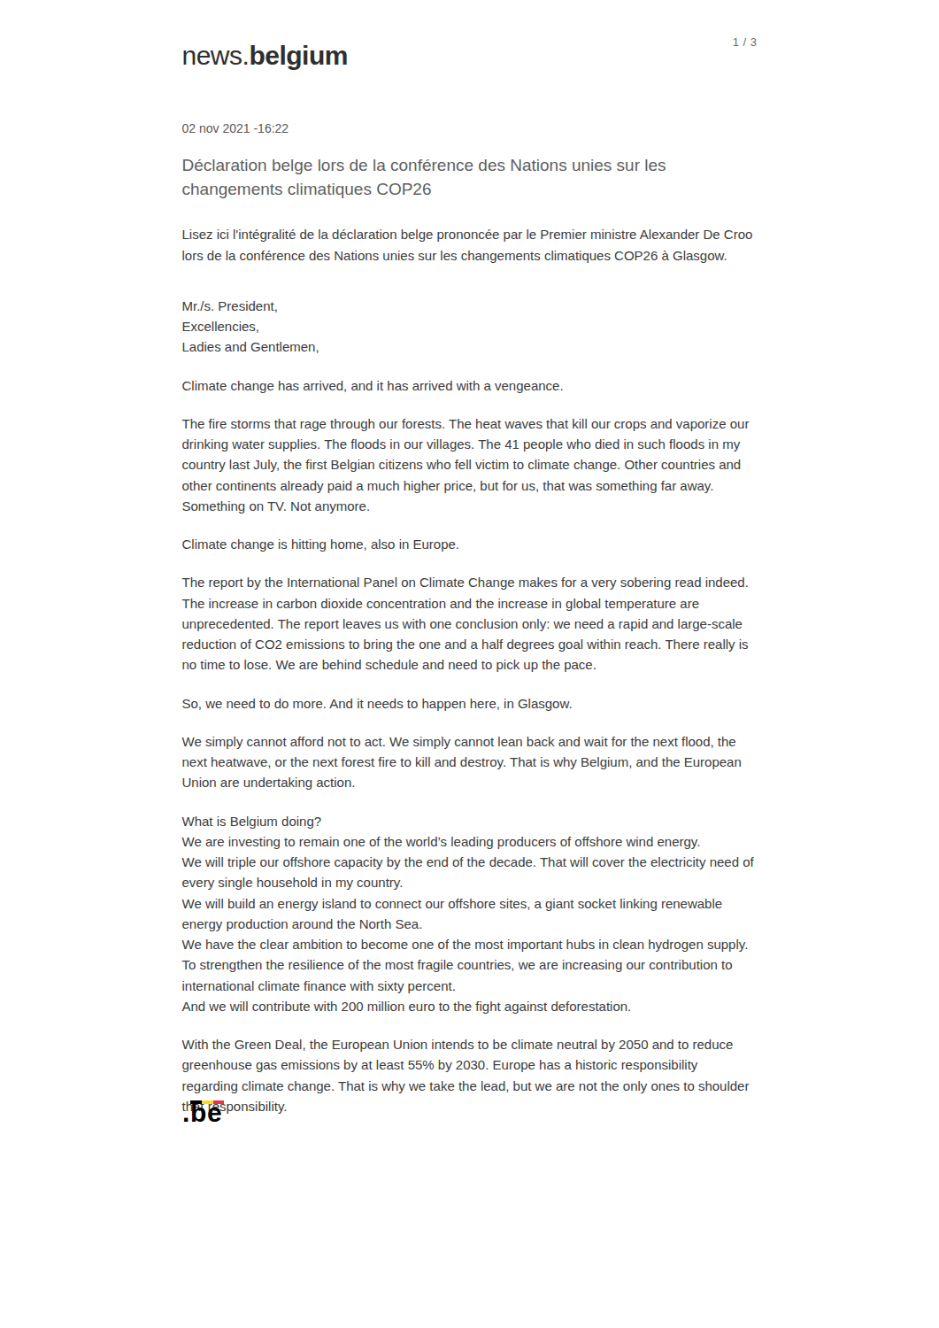1 / 3
news. belgium
02 nov 2021 -16:22
Déclaration belge lors de la conférence des Nations unies sur les changements climatiques COP26
Lisez ici l'intégralité de la déclaration belge prononcée par le Premier ministre Alexander De Croo lors de la conférence des Nations unies sur les changements climatiques COP26 à Glasgow.
Mr./s. President,
Excellencies,
Ladies and Gentlemen,
Climate change has arrived, and it has arrived with a vengeance.
The fire storms that rage through our forests. The heat waves that kill our crops and vaporize our drinking water supplies. The floods in our villages. The 41 people who died in such floods in my country last July, the first Belgian citizens who fell victim to climate change. Other countries and other continents already paid a much higher price, but for us, that was something far away. Something on TV. Not anymore.
Climate change is hitting home, also in Europe.
The report by the International Panel on Climate Change makes for a very sobering read indeed. The increase in carbon dioxide concentration and the increase in global temperature are unprecedented. The report leaves us with one conclusion only: we need a rapid and large-scale reduction of CO2 emissions to bring the one and a half degrees goal within reach. There really is no time to lose. We are behind schedule and need to pick up the pace.
So, we need to do more. And it needs to happen here, in Glasgow.
We simply cannot afford not to act. We simply cannot lean back and wait for the next flood, the next heatwave, or the next forest fire to kill and destroy. That is why Belgium, and the European Union are undertaking action.
What is Belgium doing?
We are investing to remain one of the world’s leading producers of offshore wind energy.
We will triple our offshore capacity by the end of the decade. That will cover the electricity need of every single household in my country.
We will build an energy island to connect our offshore sites, a giant socket linking renewable energy production around the North Sea.
We have the clear ambition to become one of the most important hubs in clean hydrogen supply.
To strengthen the resilience of the most fragile countries, we are increasing our contribution to international climate finance with sixty percent.
And we will contribute with 200 million euro to the fight against deforestation.
With the Green Deal, the European Union intends to be climate neutral by 2050 and to reduce greenhouse gas emissions by at least 55% by 2030. Europe has a historic responsibility regarding climate change. That is why we take the lead, but we are not the only ones to shoulder that responsibility.
. b e